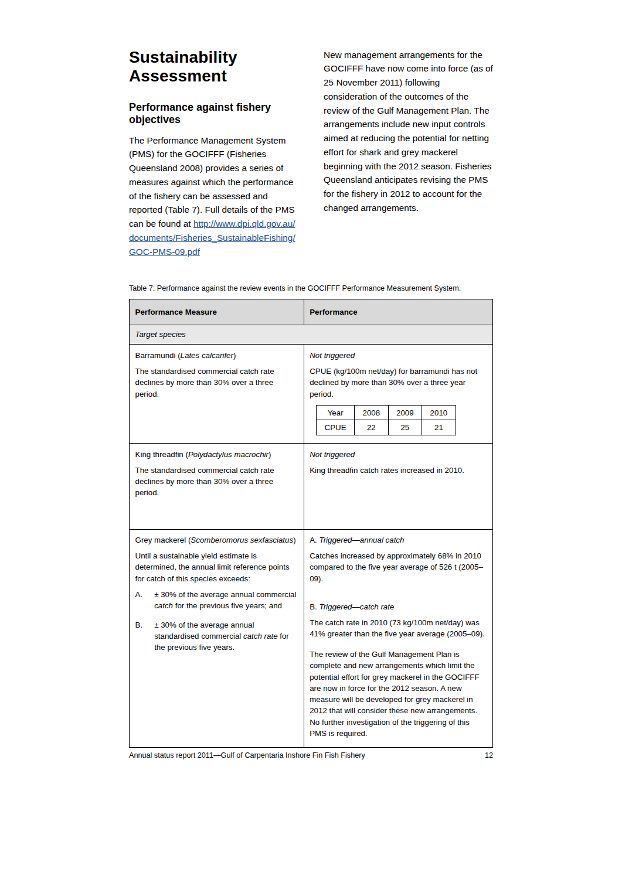Sustainability Assessment
Performance against fishery objectives
The Performance Management System (PMS) for the GOCIFFF (Fisheries Queensland 2008) provides a series of measures against which the performance of the fishery can be assessed and reported (Table 7). Full details of the PMS can be found at http://www.dpi.qld.gov.au/documents/Fisheries_SustainableFishing/GOC-PMS-09.pdf
New management arrangements for the GOCIFFF have now come into force (as of 25 November 2011) following consideration of the outcomes of the review of the Gulf Management Plan. The arrangements include new input controls aimed at reducing the potential for netting effort for shark and grey mackerel beginning with the 2012 season. Fisheries Queensland anticipates revising the PMS for the fishery in 2012 to account for the changed arrangements.
Table 7: Performance against the review events in the GOCIFFF Performance Measurement System.
| Performance Measure | Performance |
| --- | --- |
| Target species |
| Barramundi ( Lates calcarifer ) The standardised commercial catch rate declines by more than 30% over a three period. | Not triggered CPUE (kg/100m net/day) for barramundi has not declined by more than 30% over a three year period. / Year / 2008 / 2009 / 2010 / / CPUE / 22 / 25 / 21 / |
| King threadfin ( Polydactylus macrochir ) The standardised commercial catch rate declines by more than 30% over a three period. | Not triggered King threadfin catch rates increased in 2010. |
| Grey mackerel ( Scomberomorus sexfasciatus ) Until a sustainable yield estimate is determined, the annual limit reference points for catch of this species exceeds: A. ± 30% of the average annual commercial catch for the previous five years; and B. ± 30% of the average annual standardised commercial catch rate for the previous five years. | A. Triggered—annual catch Catches increased by approximately 68% in 2010 compared to the five year average of 526 t (2005–09). B. Triggered—catch rate The catch rate in 2010 (73 kg/100m net/day) was 41% greater than the five year average (2005–09). The review of the Gulf Management Plan is complete and new arrangements which limit the potential effort for grey mackerel in the GOCIFFF are now in force for the 2012 season. A new measure will be developed for grey mackerel in 2012 that will consider these new arrangements. No further investigation of the triggering of this PMS is required. |
Annual status report 2011—Gulf of Carpentaria Inshore Fin Fish Fishery 12